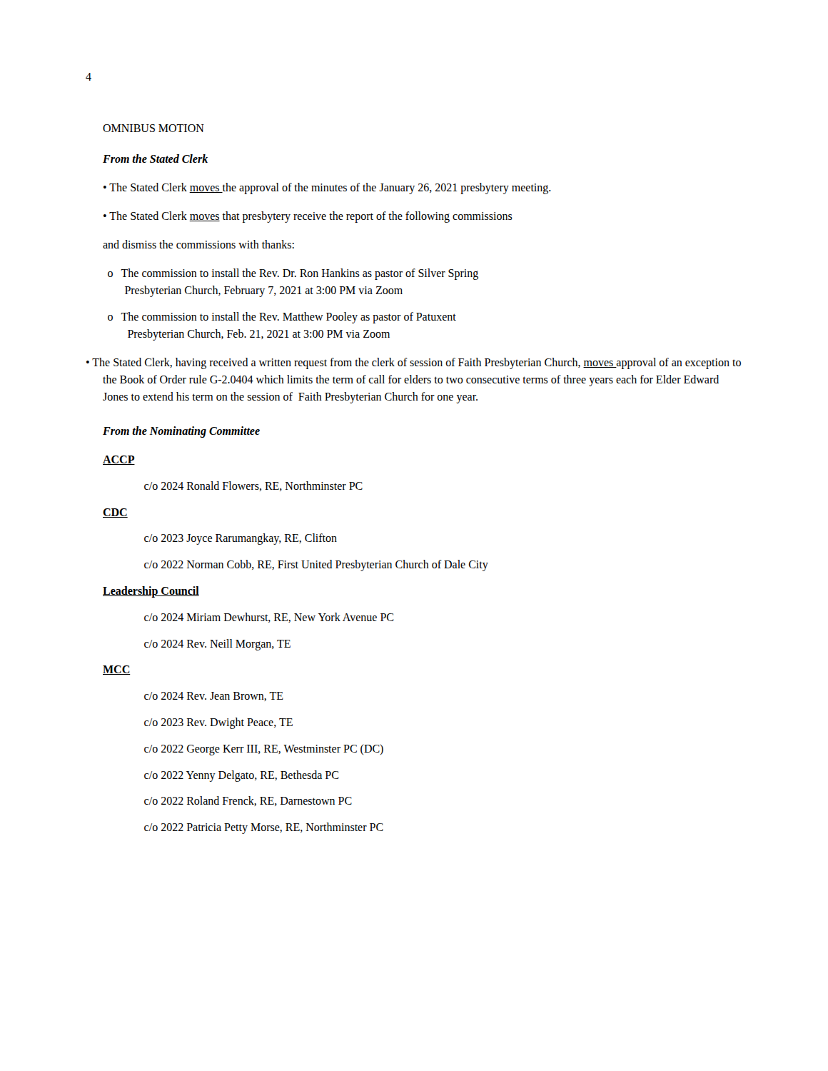4
OMNIBUS MOTION
From the Stated Clerk
• The Stated Clerk moves the approval of the minutes of the January 26, 2021 presbytery meeting.
• The Stated Clerk moves that presbytery receive the report of the following commissions
and dismiss the commissions with thanks:
The commission to install the Rev. Dr. Ron Hankins as pastor of Silver Spring Presbyterian Church, February 7, 2021 at 3:00 PM via Zoom
The commission to install the Rev. Matthew Pooley as pastor of Patuxent Presbyterian Church, Feb. 21, 2021 at 3:00 PM via Zoom
• The Stated Clerk, having received a written request from the clerk of session of Faith Presbyterian Church, moves approval of an exception to the Book of Order rule G-2.0404 which limits the term of call for elders to two consecutive terms of three years each for Elder Edward Jones to extend his term on the session of Faith Presbyterian Church for one year.
From the Nominating Committee
ACCP
c/o 2024 Ronald Flowers, RE, Northminster PC
CDC
c/o 2023 Joyce Rarumangkay, RE, Clifton
c/o 2022 Norman Cobb, RE, First United Presbyterian Church of Dale City
Leadership Council
c/o 2024 Miriam Dewhurst, RE, New York Avenue PC
c/o 2024 Rev. Neill Morgan, TE
MCC
c/o 2024 Rev. Jean Brown, TE
c/o 2023 Rev. Dwight Peace, TE
c/o 2022 George Kerr III, RE, Westminster PC (DC)
c/o 2022 Yenny Delgato, RE, Bethesda PC
c/o 2022 Roland Frenck, RE, Darnestown PC
c/o 2022 Patricia Petty Morse, RE, Northminster PC